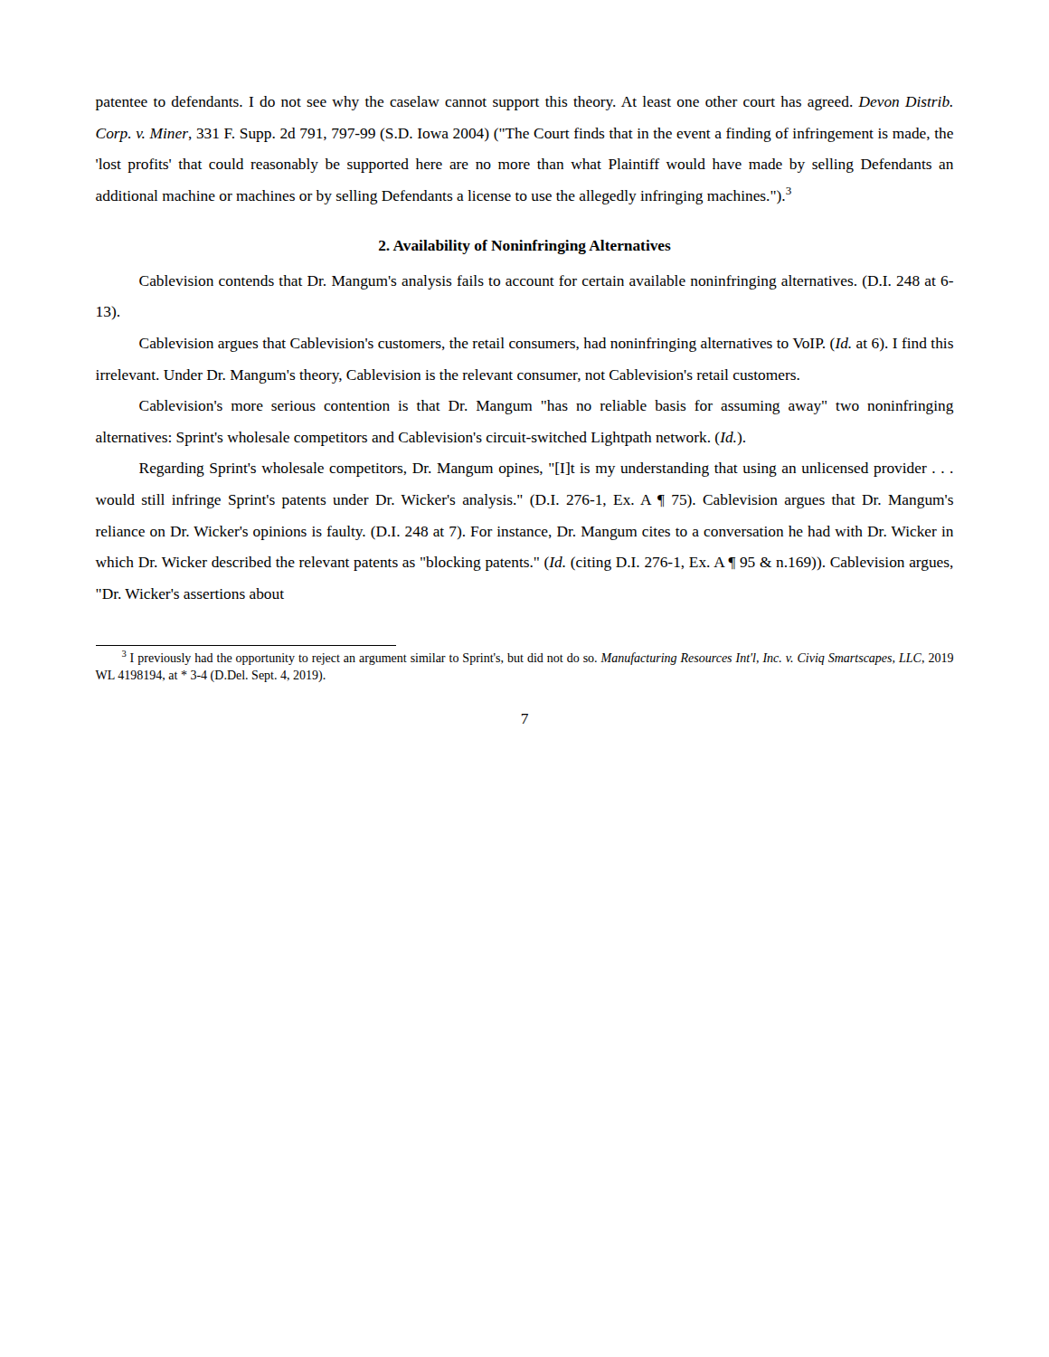patentee to defendants. I do not see why the caselaw cannot support this theory. At least one other court has agreed. Devon Distrib. Corp. v. Miner, 331 F. Supp. 2d 791, 797-99 (S.D. Iowa 2004) ("The Court finds that in the event a finding of infringement is made, the 'lost profits' that could reasonably be supported here are no more than what Plaintiff would have made by selling Defendants an additional machine or machines or by selling Defendants a license to use the allegedly infringing machines.").3
2. Availability of Noninfringing Alternatives
Cablevision contends that Dr. Mangum's analysis fails to account for certain available noninfringing alternatives. (D.I. 248 at 6-13).
Cablevision argues that Cablevision's customers, the retail consumers, had noninfringing alternatives to VoIP. (Id. at 6). I find this irrelevant. Under Dr. Mangum's theory, Cablevision is the relevant consumer, not Cablevision's retail customers.
Cablevision's more serious contention is that Dr. Mangum "has no reliable basis for assuming away" two noninfringing alternatives: Sprint's wholesale competitors and Cablevision's circuit-switched Lightpath network. (Id.).
Regarding Sprint's wholesale competitors, Dr. Mangum opines, "[I]t is my understanding that using an unlicensed provider . . . would still infringe Sprint's patents under Dr. Wicker's analysis." (D.I. 276-1, Ex. A ¶ 75). Cablevision argues that Dr. Mangum's reliance on Dr. Wicker's opinions is faulty. (D.I. 248 at 7). For instance, Dr. Mangum cites to a conversation he had with Dr. Wicker in which Dr. Wicker described the relevant patents as "blocking patents." (Id. (citing D.I. 276-1, Ex. A ¶ 95 & n.169)). Cablevision argues, "Dr. Wicker's assertions about
3 I previously had the opportunity to reject an argument similar to Sprint's, but did not do so. Manufacturing Resources Int'l, Inc. v. Civiq Smartscapes, LLC, 2019 WL 4198194, at * 3-4 (D.Del. Sept. 4, 2019).
7